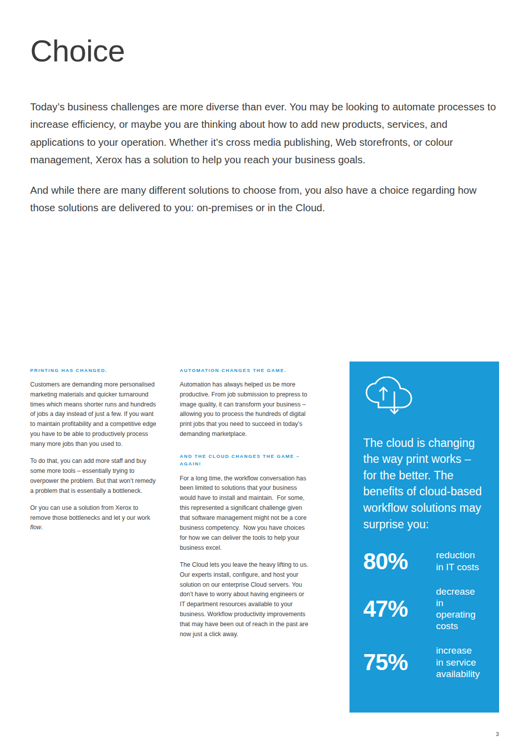Choice
Today’s business challenges are more diverse than ever. You may be looking to automate processes to increase efficiency, or maybe you are thinking about how to add new products, services, and applications to your operation. Whether it’s cross media publishing, Web storefronts, or colour management, Xerox has a solution to help you reach your business goals.
And while there are many different solutions to choose from, you also have a choice regarding how those solutions are delivered to you: on-premises or in the Cloud.
Printing has changed.
Customers are demanding more personalised marketing materials and quicker turnaround times which means shorter runs and hundreds of jobs a day instead of just a few. If you want to maintain profitability and a competitive edge you have to be able to productively process many more jobs than you used to.
To do that, you can add more staff and buy some more tools – essentially trying to overpower the problem. But that won’t remedy a problem that is essentially a bottleneck.
Or you can use a solution from Xerox to remove those bottlenecks and let y our work flow.
Automation changes the game.
Automation has always helped us be more productive. From job submission to prepress to image quality, it can transform your business – allowing you to process the hundreds of digital print jobs that you need to succeed in today’s demanding marketplace.
And the cloud changes the game – again!
For a long time, the workflow conversation has been limited to solutions that your business would have to install and maintain. For some, this represented a significant challenge given that software management might not be a core business competency. Now you have choices for how we can deliver the tools to help your business excel.
The Cloud lets you leave the heavy lifting to us. Our experts install, configure, and host your solution on our enterprise Cloud servers. You don’t have to worry about having engineers or IT department resources available to your business. Workflow productivity improvements that may have been out of reach in the past are now just a click away.
The cloud is changing the way print works – for the better. The benefits of cloud-based workflow solutions may surprise you:
80% reduction
in IT costs
47% decrease in operating costs
75% increase
in service availability
3